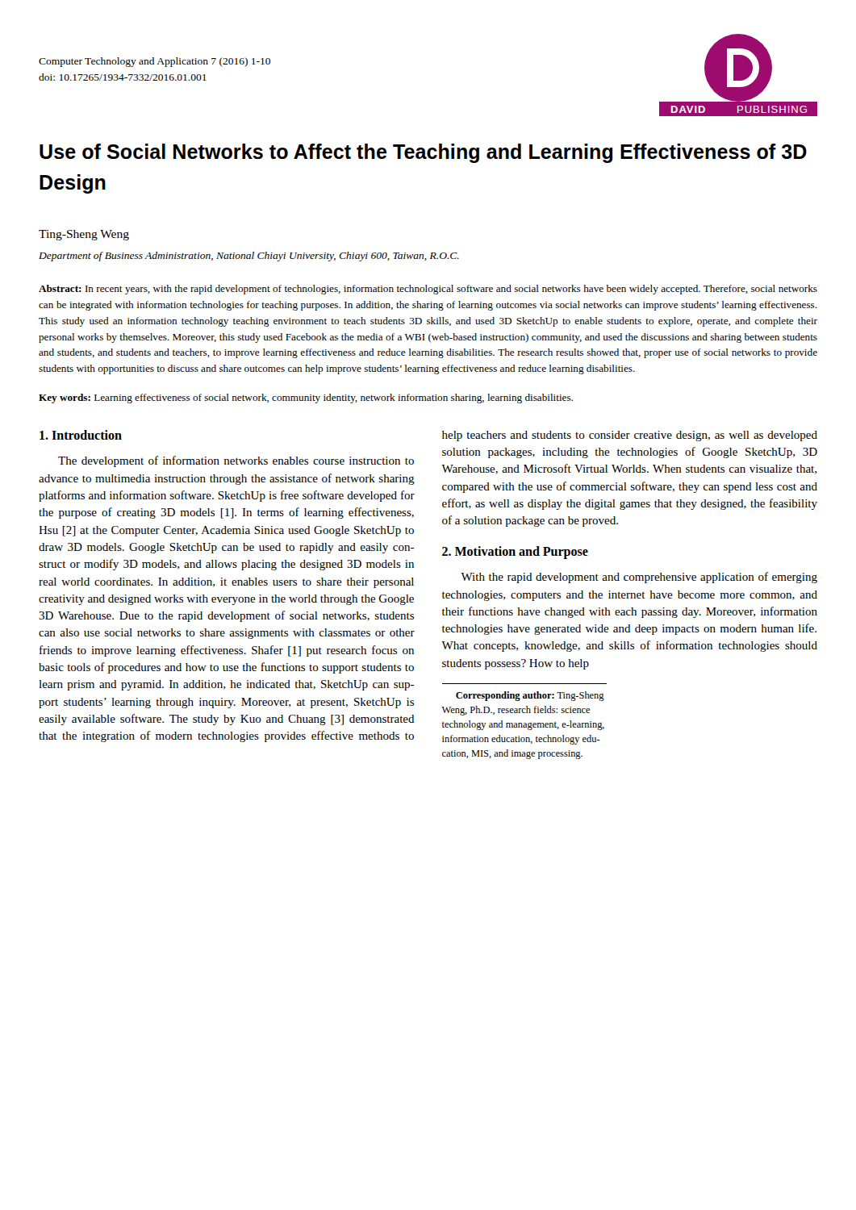Computer Technology and Application 7 (2016) 1-10 doi: 10.17265/1934-7332/2016.01.001
DAVID PUBLISHING
Use of Social Networks to Affect the Teaching and Learning Effectiveness of 3D Design
Ting-Sheng Weng
Department of Business Administration, National Chiayi University, Chiayi 600, Taiwan, R.O.C.
Abstract: In recent years, with the rapid development of technologies, information technological software and social networks have been widely accepted. Therefore, social networks can be integrated with information technologies for teaching purposes. In addition, the sharing of learning outcomes via social networks can improve students’ learning effectiveness. This study used an information technology teaching environment to teach students 3D skills, and used 3D SketchUp to enable students to explore, operate, and complete their personal works by themselves. Moreover, this study used Facebook as the media of a WBI (web-based instruction) community, and used the discussions and sharing between students and students, and students and teachers, to improve learning effectiveness and reduce learning disabilities. The research results showed that, proper use of social networks to provide students with opportunities to discuss and share outcomes can help improve students’ learning effectiveness and reduce learning disabilities.
Key words: Learning effectiveness of social network, community identity, network information sharing, learning disabilities.
1. Introduction
The development of information networks enables course instruction to advance to multimedia instruction through the assistance of network sharing platforms and information software. SketchUp is free software developed for the purpose of creating 3D models [1]. In terms of learning effectiveness, Hsu [2] at the Computer Center, Academia Sinica used Google SketchUp to draw 3D models. Google SketchUp can be used to rapidly and easily construct or modify 3D models, and allows placing the designed 3D models in real world coordinates. In addition, it enables users to share their personal creativity and designed works with everyone in the world through the Google 3D Warehouse. Due to the rapid development of social networks, students can also use social networks to share assignments with classmates or other friends to improve learning effectiveness. Shafer [1] put research focus on basic tools of procedures and how to use the functions to support students to learn prism and pyramid. In addition, he indicated that, SketchUp can support students’ learning through inquiry. Moreover, at present, SketchUp is easily available software. The study by Kuo and Chuang [3] demonstrated that the integration of modern technologies provides effective methods to help teachers and students to consider creative design, as well as developed solution packages, including the technologies of Google SketchUp, 3D Warehouse, and Microsoft Virtual Worlds. When students can visualize that, compared with the use of commercial software, they can spend less cost and effort, as well as display the digital games that they designed, the feasibility of a solution package can be proved.
2. Motivation and Purpose
With the rapid development and comprehensive application of emerging technologies, computers and the internet have become more common, and their functions have changed with each passing day. Moreover, information technologies have generated wide and deep impacts on modern human life. What concepts, knowledge, and skills of information technologies should students possess? How to help
Corresponding author: Ting-Sheng Weng, Ph.D., research fields: science technology and management, e-learning, information education, technology education, MIS, and image processing.